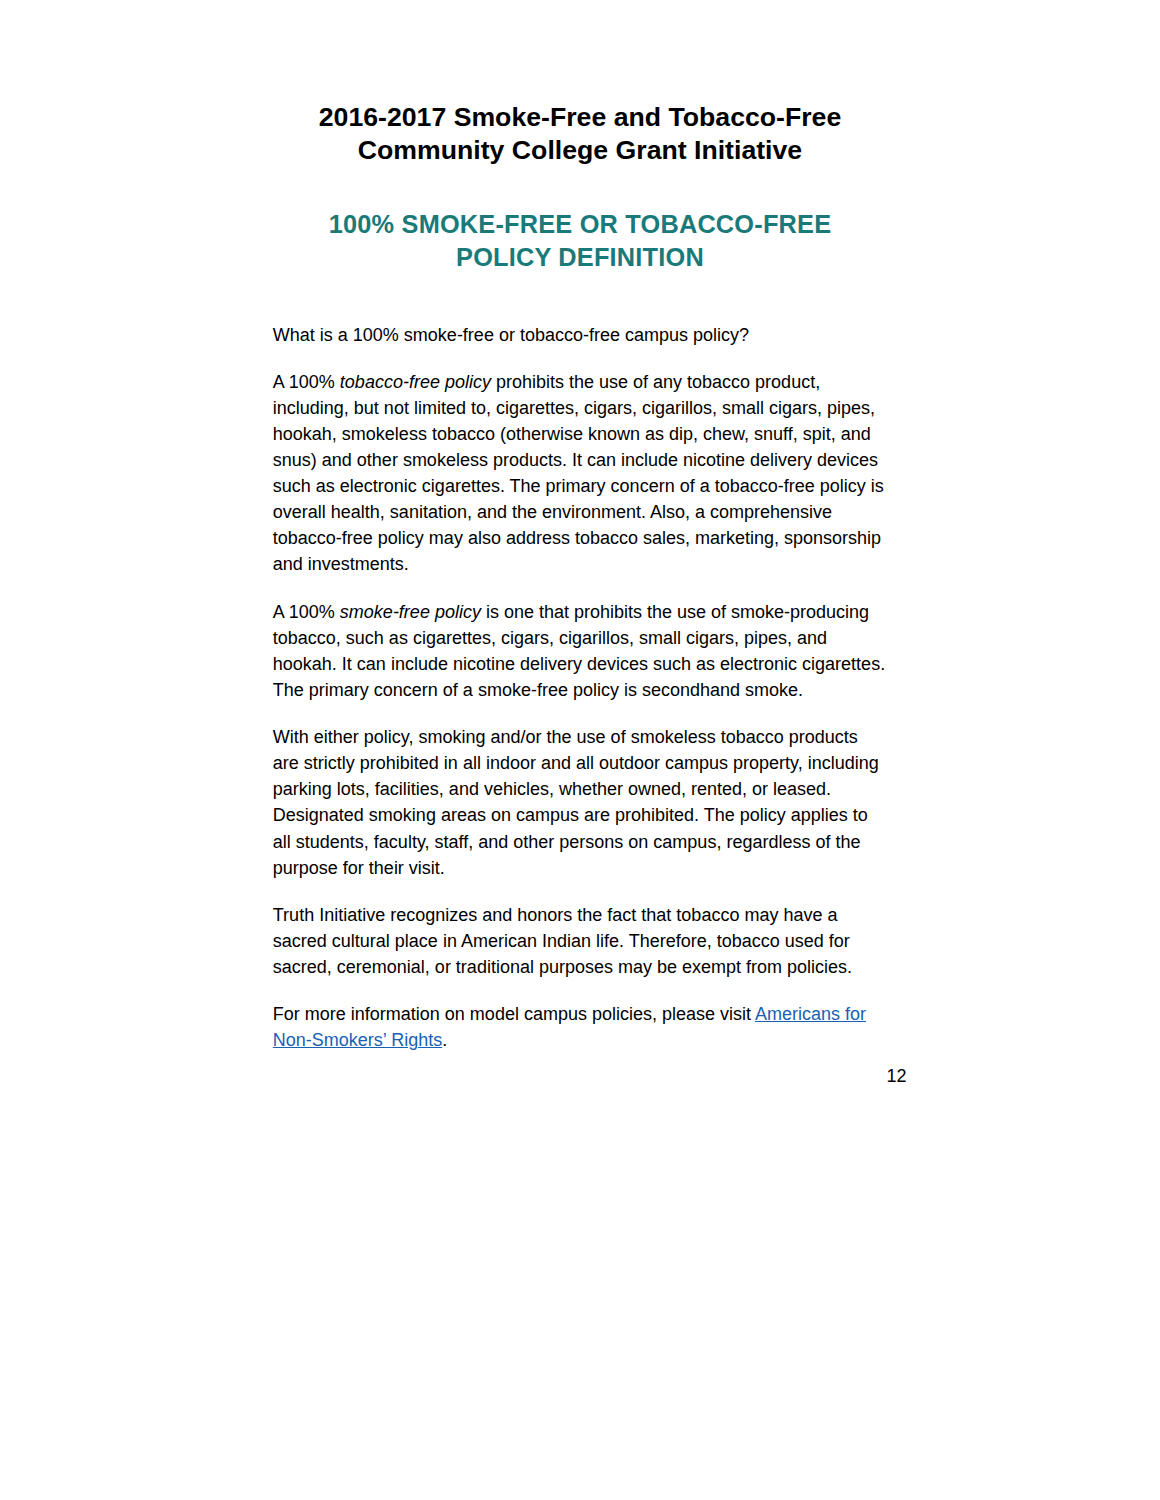2016-2017 Smoke-Free and Tobacco-Free Community College Grant Initiative
100% SMOKE-FREE OR TOBACCO-FREE POLICY DEFINITION
What is a 100% smoke-free or tobacco-free campus policy?
A 100% tobacco-free policy prohibits the use of any tobacco product, including, but not limited to, cigarettes, cigars, cigarillos, small cigars, pipes, hookah, smokeless tobacco (otherwise known as dip, chew, snuff, spit, and snus) and other smokeless products. It can include nicotine delivery devices such as electronic cigarettes. The primary concern of a tobacco-free policy is overall health, sanitation, and the environment. Also, a comprehensive tobacco-free policy may also address tobacco sales, marketing, sponsorship and investments.
A 100% smoke-free policy is one that prohibits the use of smoke-producing tobacco, such as cigarettes, cigars, cigarillos, small cigars, pipes, and hookah. It can include nicotine delivery devices such as electronic cigarettes. The primary concern of a smoke-free policy is secondhand smoke.
With either policy, smoking and/or the use of smokeless tobacco products are strictly prohibited in all indoor and all outdoor campus property, including parking lots, facilities, and vehicles, whether owned, rented, or leased. Designated smoking areas on campus are prohibited. The policy applies to all students, faculty, staff, and other persons on campus, regardless of the purpose for their visit.
Truth Initiative recognizes and honors the fact that tobacco may have a sacred cultural place in American Indian life. Therefore, tobacco used for sacred, ceremonial, or traditional purposes may be exempt from policies.
For more information on model campus policies, please visit Americans for Non-Smokers’ Rights.
12